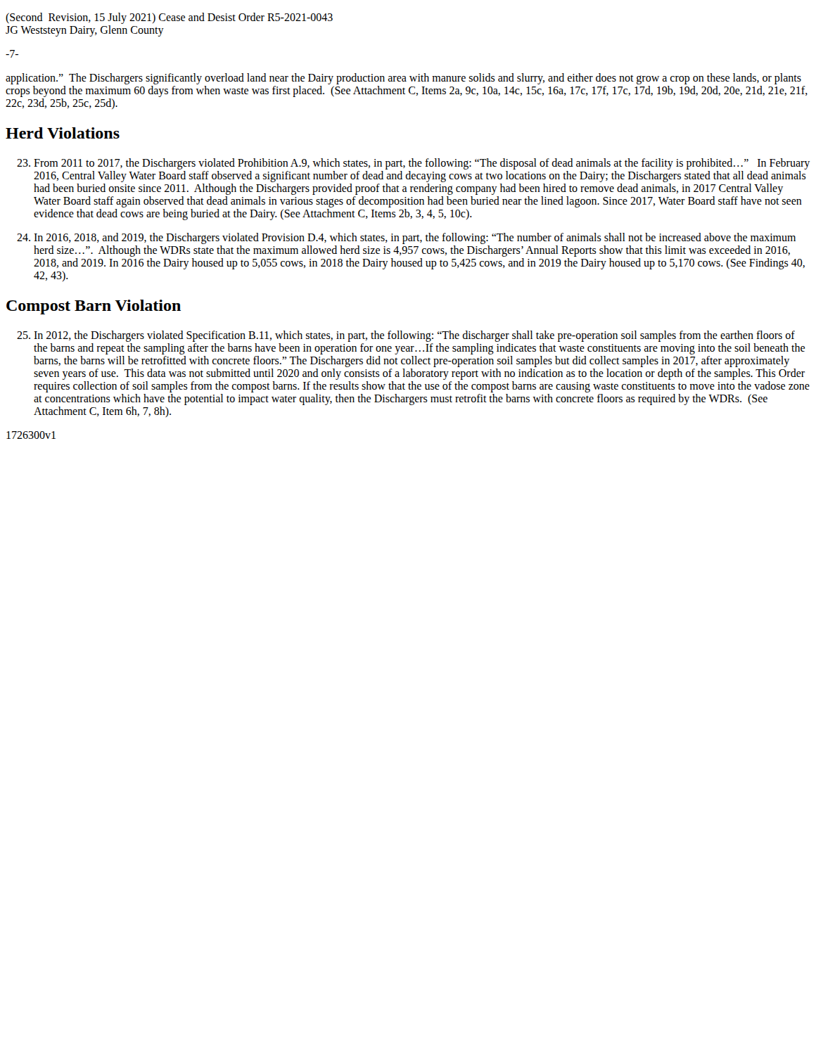(Second Revision, 15 July 2021) Cease and Desist Order R5-2021-0043
JG Weststeyn Dairy, Glenn County
-7-
application.” The Dischargers significantly overload land near the Dairy production area with manure solids and slurry, and either does not grow a crop on these lands, or plants crops beyond the maximum 60 days from when waste was first placed. (See Attachment C, Items 2a, 9c, 10a, 14c, 15c, 16a, 17c, 17f, 17c, 17d, 19b, 19d, 20d, 20e, 21d, 21e, 21f, 22c, 23d, 25b, 25c, 25d).
Herd Violations
From 2011 to 2017, the Dischargers violated Prohibition A.9, which states, in part, the following: “The disposal of dead animals at the facility is prohibited…” In February 2016, Central Valley Water Board staff observed a significant number of dead and decaying cows at two locations on the Dairy; the Dischargers stated that all dead animals had been buried onsite since 2011. Although the Dischargers provided proof that a rendering company had been hired to remove dead animals, in 2017 Central Valley Water Board staff again observed that dead animals in various stages of decomposition had been buried near the lined lagoon. Since 2017, Water Board staff have not seen evidence that dead cows are being buried at the Dairy. (See Attachment C, Items 2b, 3, 4, 5, 10c).
In 2016, 2018, and 2019, the Dischargers violated Provision D.4, which states, in part, the following: “The number of animals shall not be increased above the maximum herd size…”. Although the WDRs state that the maximum allowed herd size is 4,957 cows, the Dischargers’ Annual Reports show that this limit was exceeded in 2016, 2018, and 2019. In 2016 the Dairy housed up to 5,055 cows, in 2018 the Dairy housed up to 5,425 cows, and in 2019 the Dairy housed up to 5,170 cows. (See Findings 40, 42, 43).
Compost Barn Violation
In 2012, the Dischargers violated Specification B.11, which states, in part, the following: “The discharger shall take pre-operation soil samples from the earthen floors of the barns and repeat the sampling after the barns have been in operation for one year…If the sampling indicates that waste constituents are moving into the soil beneath the barns, the barns will be retrofitted with concrete floors.” The Dischargers did not collect pre-operation soil samples but did collect samples in 2017, after approximately seven years of use. This data was not submitted until 2020 and only consists of a laboratory report with no indication as to the location or depth of the samples. This Order requires collection of soil samples from the compost barns. If the results show that the use of the compost barns are causing waste constituents to move into the vadose zone at concentrations which have the potential to impact water quality, then the Dischargers must retrofit the barns with concrete floors as required by the WDRs. (See Attachment C, Item 6h, 7, 8h).
1726300v1